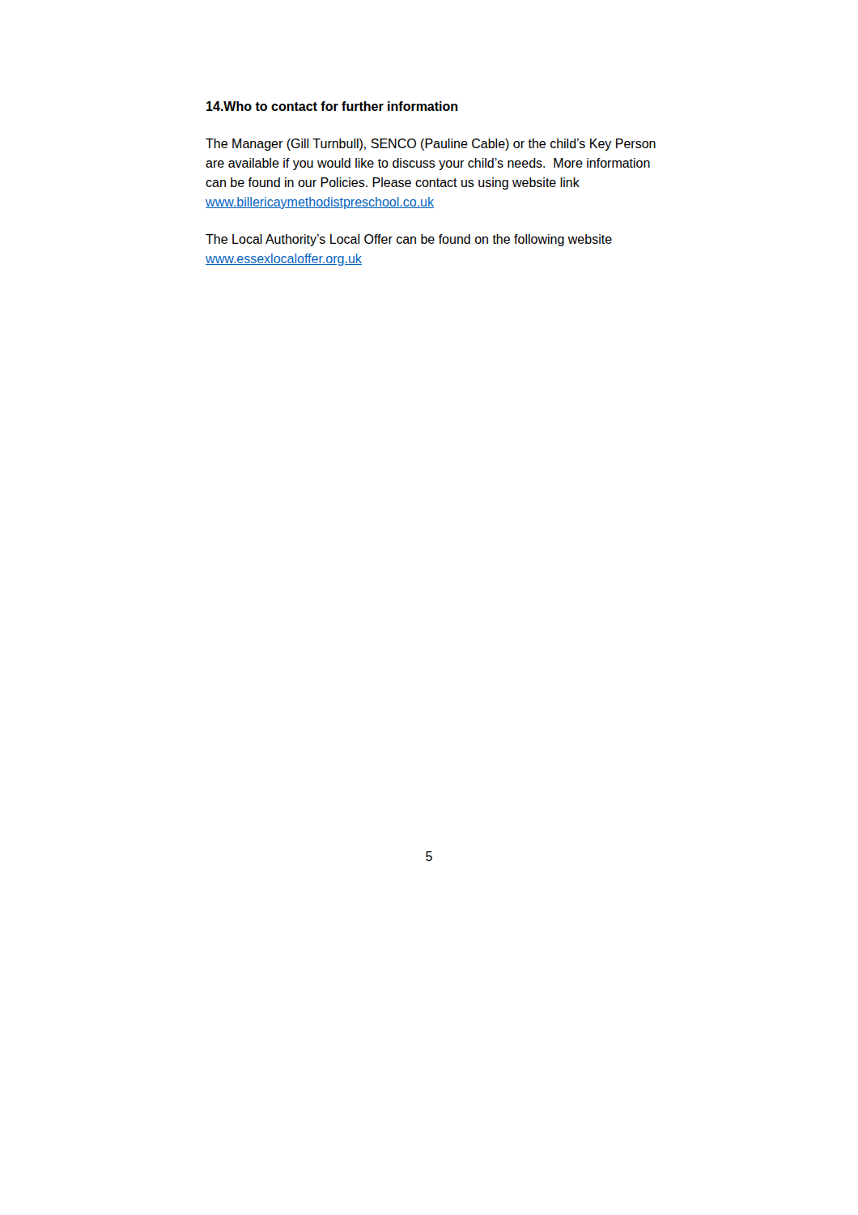14.Who to contact for further information
The Manager (Gill Turnbull), SENCO (Pauline Cable) or the child’s Key Person are available if you would like to discuss your child’s needs. More information can be found in our Policies. Please contact us using website link www.billericaymethodistpreschool.co.uk
The Local Authority’s Local Offer can be found on the following website www.essexlocaloffer.org.uk
5